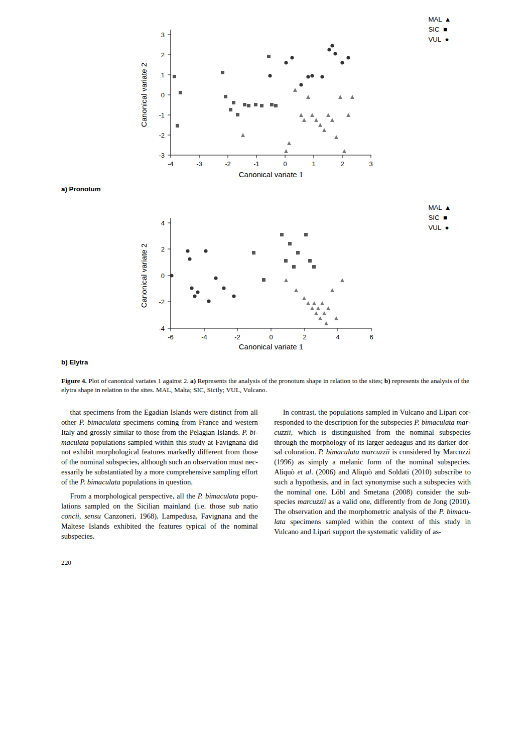MAL ▲
SIC ■
VUL ●
-4 -3 -2 -1 0 1 2 3 Canonical variate 1 3 2 1 0 -1 -2 -3 Canonical variate 2
a) Pronotum
MAL ▲
SIC ■
VUL ●
-6 -4 -2 0 2 4 6 Canonical variate 1 4 2 0 -2 -4 Canonical variate 2
b) Elytra
Figure 4. Plot of canonical variates 1 against 2. a) Represents the analysis of the pronotum shape in relation to the sites; b) represents the analysis of the elytra shape in relation to the sites. MAL, Malta; SIC, Sicily; VUL, Vulcano.
that specimens from the Egadian Islands were distinct from all other P. bimaculata specimens coming from France and western Italy and grossly similar to those from the Pelagian Islands. P. bimaculata populations sampled within this study at Favignana did not exhibit morphological features markedly different from those of the nominal subspecies, although such an observation must necessarily be substantiated by a more comprehensive sampling effort of the P. bimaculata populations in question.
From a morphological perspective, all the P. bimaculata populations sampled on the Sicilian mainland (i.e. those sub natio concii, sensu Canzoneri, 1968), Lampedusa, Favignana and the Maltese Islands exhibited the features typical of the nominal subspecies.
In contrast, the populations sampled in Vulcano and Lipari corresponded to the description for the subspecies P. bimaculata marcuzzii, which is distinguished from the nominal subspecies through the morphology of its larger aedeagus and its darker dorsal coloration. P. bimaculata marcuzzii is considered by Marcuzzi (1996) as simply a melanic form of the nominal subspecies. Aliquò et al. (2006) and Aliquò and Soldati (2010) subscribe to such a hypothesis, and in fact synonymise such a subspecies with the nominal one. Löbl and Smetana (2008) consider the subspecies marcuzzii as a valid one, differently from de Jong (2010). The observation and the morphometric analysis of the P. bimaculata specimens sampled within the context of this study in Vulcano and Lipari support the systematic validity of as-
220